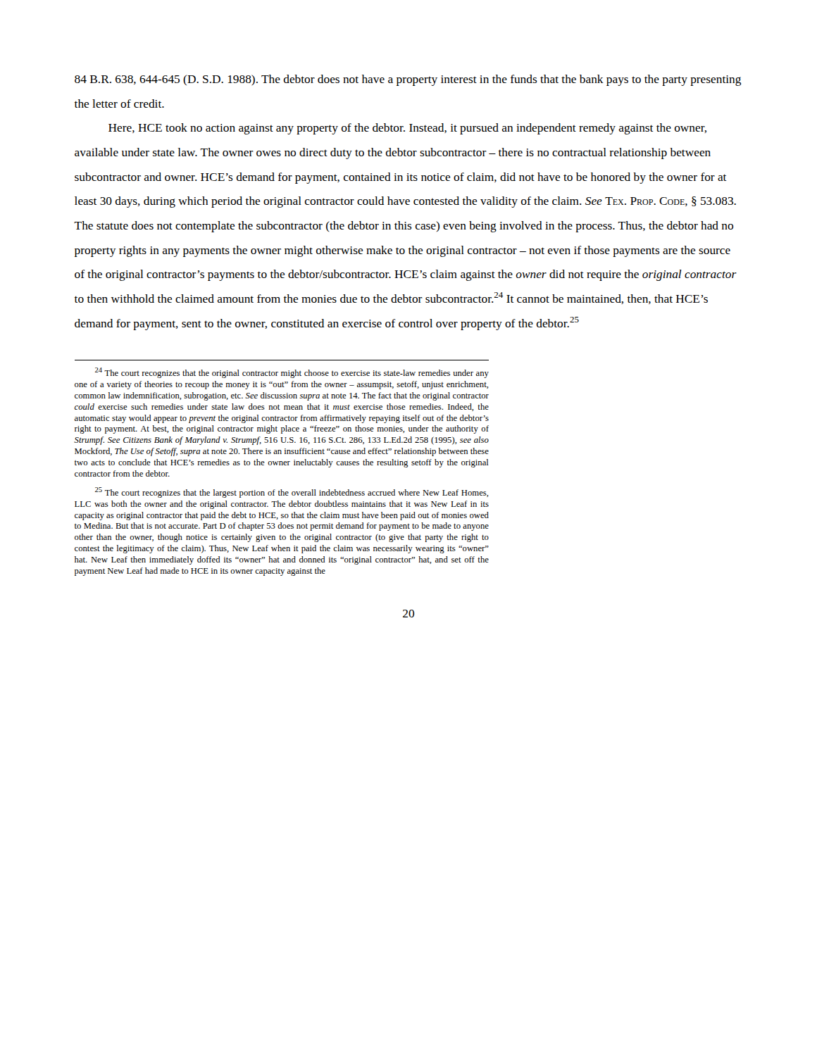84 B.R. 638, 644-645 (D. S.D. 1988). The debtor does not have a property interest in the funds that the bank pays to the party presenting the letter of credit.
Here, HCE took no action against any property of the debtor. Instead, it pursued an independent remedy against the owner, available under state law. The owner owes no direct duty to the debtor subcontractor – there is no contractual relationship between subcontractor and owner. HCE’s demand for payment, contained in its notice of claim, did not have to be honored by the owner for at least 30 days, during which period the original contractor could have contested the validity of the claim. See Tex. Prop. Code, § 53.083. The statute does not contemplate the subcontractor (the debtor in this case) even being involved in the process. Thus, the debtor had no property rights in any payments the owner might otherwise make to the original contractor – not even if those payments are the source of the original contractor’s payments to the debtor/subcontractor. HCE’s claim against the owner did not require the original contractor to then withhold the claimed amount from the monies due to the debtor subcontractor.24 It cannot be maintained, then, that HCE’s demand for payment, sent to the owner, constituted an exercise of control over property of the debtor.25
24 The court recognizes that the original contractor might choose to exercise its state-law remedies under any one of a variety of theories to recoup the money it is “out” from the owner – assumpsit, setoff, unjust enrichment, common law indemnification, subrogation, etc. See discussion supra at note 14. The fact that the original contractor could exercise such remedies under state law does not mean that it must exercise those remedies. Indeed, the automatic stay would appear to prevent the original contractor from affirmatively repaying itself out of the debtor’s right to payment. At best, the original contractor might place a “freeze” on those monies, under the authority of Strumpf. See Citizens Bank of Maryland v. Strumpf, 516 U.S. 16, 116 S.Ct. 286, 133 L.Ed.2d 258 (1995), see also Mockford, The Use of Setoff, supra at note 20. There is an insufficient “cause and effect” relationship between these two acts to conclude that HCE’s remedies as to the owner ineluctably causes the resulting setoff by the original contractor from the debtor.
25 The court recognizes that the largest portion of the overall indebtedness accrued where New Leaf Homes, LLC was both the owner and the original contractor. The debtor doubtless maintains that it was New Leaf in its capacity as original contractor that paid the debt to HCE, so that the claim must have been paid out of monies owed to Medina. But that is not accurate. Part D of chapter 53 does not permit demand for payment to be made to anyone other than the owner, though notice is certainly given to the original contractor (to give that party the right to contest the legitimacy of the claim). Thus, New Leaf when it paid the claim was necessarily wearing its “owner” hat. New Leaf then immediately doffed its “owner” hat and donned its “original contractor” hat, and set off the payment New Leaf had made to HCE in its owner capacity against the
20